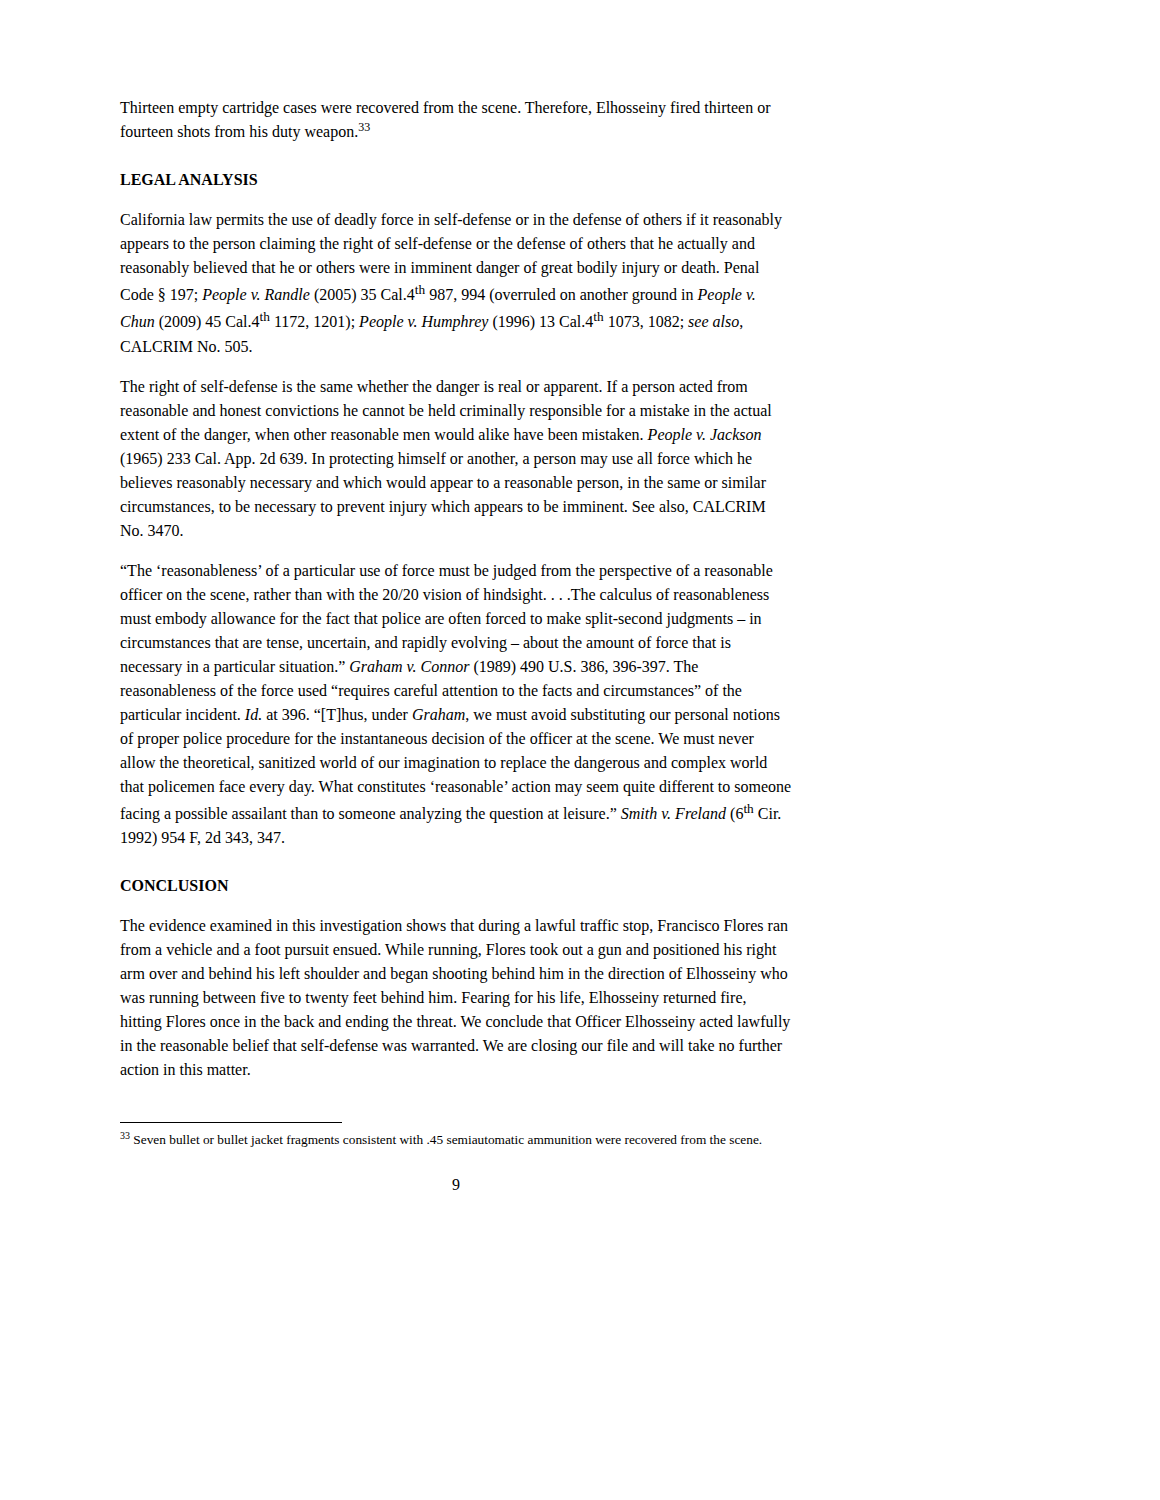Thirteen empty cartridge cases were recovered from the scene. Therefore, Elhosseiny fired thirteen or fourteen shots from his duty weapon.33
Legal Analysis
California law permits the use of deadly force in self-defense or in the defense of others if it reasonably appears to the person claiming the right of self-defense or the defense of others that he actually and reasonably believed that he or others were in imminent danger of great bodily injury or death. Penal Code § 197; People v. Randle (2005) 35 Cal.4th 987, 994 (overruled on another ground in People v. Chun (2009) 45 Cal.4th 1172, 1201); People v. Humphrey (1996) 13 Cal.4th 1073, 1082; see also, CALCRIM No. 505.
The right of self-defense is the same whether the danger is real or apparent. If a person acted from reasonable and honest convictions he cannot be held criminally responsible for a mistake in the actual extent of the danger, when other reasonable men would alike have been mistaken. People v. Jackson (1965) 233 Cal. App. 2d 639. In protecting himself or another, a person may use all force which he believes reasonably necessary and which would appear to a reasonable person, in the same or similar circumstances, to be necessary to prevent injury which appears to be imminent. See also, CALCRIM No. 3470.
“The ‘reasonableness’ of a particular use of force must be judged from the perspective of a reasonable officer on the scene, rather than with the 20/20 vision of hindsight. . . .The calculus of reasonableness must embody allowance for the fact that police are often forced to make split-second judgments – in circumstances that are tense, uncertain, and rapidly evolving – about the amount of force that is necessary in a particular situation.” Graham v. Connor (1989) 490 U.S. 386, 396-397. The reasonableness of the force used “requires careful attention to the facts and circumstances” of the particular incident. Id. at 396. “[T]hus, under Graham, we must avoid substituting our personal notions of proper police procedure for the instantaneous decision of the officer at the scene. We must never allow the theoretical, sanitized world of our imagination to replace the dangerous and complex world that policemen face every day. What constitutes ‘reasonable’ action may seem quite different to someone facing a possible assailant than to someone analyzing the question at leisure.” Smith v. Freland (6th Cir. 1992) 954 F, 2d 343, 347.
Conclusion
The evidence examined in this investigation shows that during a lawful traffic stop, Francisco Flores ran from a vehicle and a foot pursuit ensued. While running, Flores took out a gun and positioned his right arm over and behind his left shoulder and began shooting behind him in the direction of Elhosseiny who was running between five to twenty feet behind him. Fearing for his life, Elhosseiny returned fire, hitting Flores once in the back and ending the threat. We conclude that Officer Elhosseiny acted lawfully in the reasonable belief that self-defense was warranted. We are closing our file and will take no further action in this matter.
33 Seven bullet or bullet jacket fragments consistent with .45 semiautomatic ammunition were recovered from the scene.
9